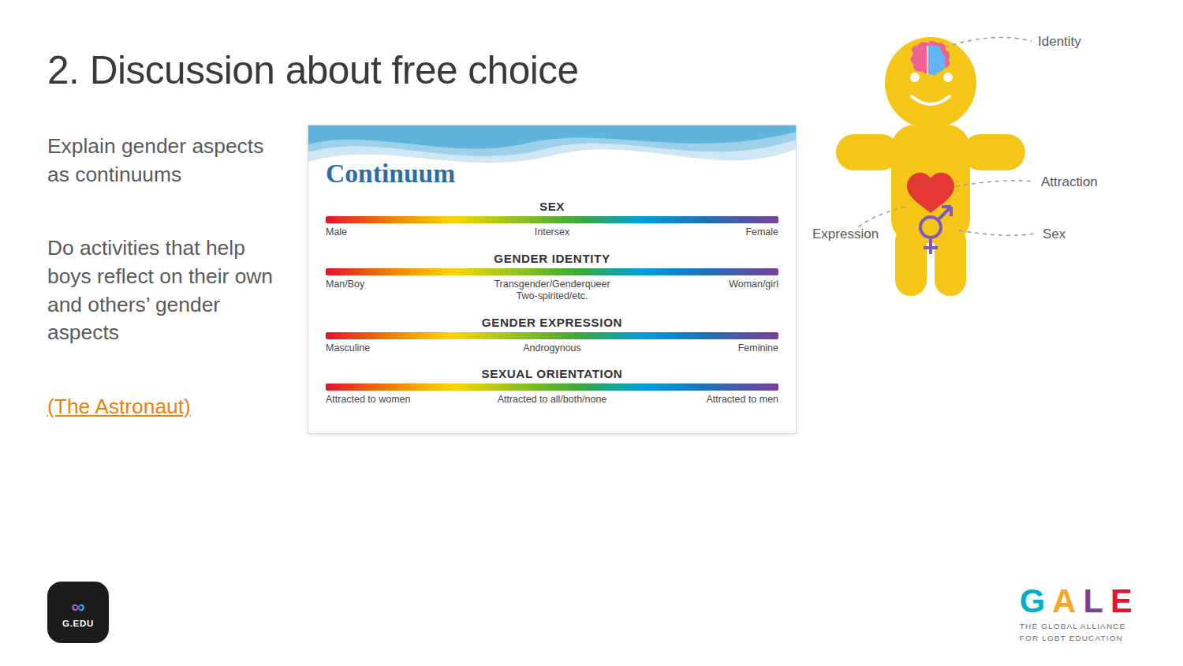2. Discussion about free choice
Identity Attraction Expression Sex
Explain gender aspects as continuums
Do activities that help boys reflect on their own and others’ gender aspects
(The Astronaut)
Continuum
SEX
Male Intersex Female
GENDER IDENTITY
Man/Boy Transgender/Genderqueer
Two-spirited/etc. Woman/girl
GENDER EXPRESSION
Masculine Androgynous Feminine
SEXUAL ORIENTATION
Attracted to women Attracted to all/both/none Attracted to men
∞ G.EDU
GALE
THE GLOBAL ALLIANCE
FOR LGBT EDUCATION